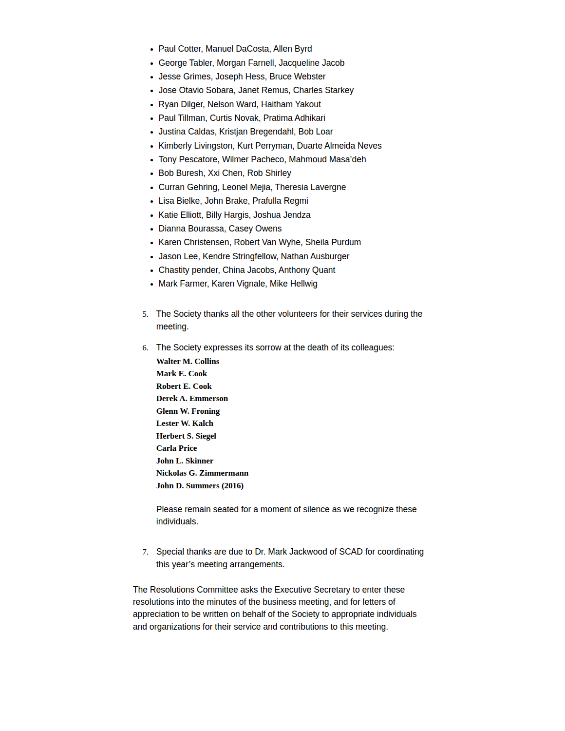Paul Cotter, Manuel DaCosta, Allen Byrd
George Tabler, Morgan Farnell, Jacqueline Jacob
Jesse Grimes, Joseph Hess, Bruce Webster
Jose Otavio Sobara, Janet Remus, Charles Starkey
Ryan Dilger, Nelson Ward, Haitham Yakout
Paul Tillman, Curtis Novak, Pratima Adhikari
Justina Caldas, Kristjan Bregendahl, Bob Loar
Kimberly Livingston, Kurt Perryman, Duarte Almeida Neves
Tony Pescatore, Wilmer Pacheco, Mahmoud Masa’deh
Bob Buresh, Xxi Chen, Rob Shirley
Curran Gehring, Leonel Mejia, Theresia Lavergne
Lisa Bielke, John Brake, Prafulla Regmi
Katie Elliott, Billy Hargis, Joshua Jendza
Dianna Bourassa, Casey Owens
Karen Christensen, Robert Van Wyhe, Sheila Purdum
Jason Lee, Kendre Stringfellow, Nathan Ausburger
Chastity pender, China Jacobs, Anthony Quant
Mark Farmer, Karen Vignale, Mike Hellwig
The Society thanks all the other volunteers for their services during the meeting.
The Society expresses its sorrow at the death of its colleagues:
Walter M. Collins
Mark E. Cook
Robert E. Cook
Derek A. Emmerson
Glenn W. Froning
Lester W. Kalch
Herbert S. Siegel
Carla Price
John L. Skinner
Nickolas G. Zimmermann
John D. Summers (2016)
Please remain seated for a moment of silence as we recognize these individuals.
Special thanks are due to Dr. Mark Jackwood of SCAD for coordinating this year’s meeting arrangements.
The Resolutions Committee asks the Executive Secretary to enter these resolutions into the minutes of the business meeting, and for letters of appreciation to be written on behalf of the Society to appropriate individuals and organizations for their service and contributions to this meeting.